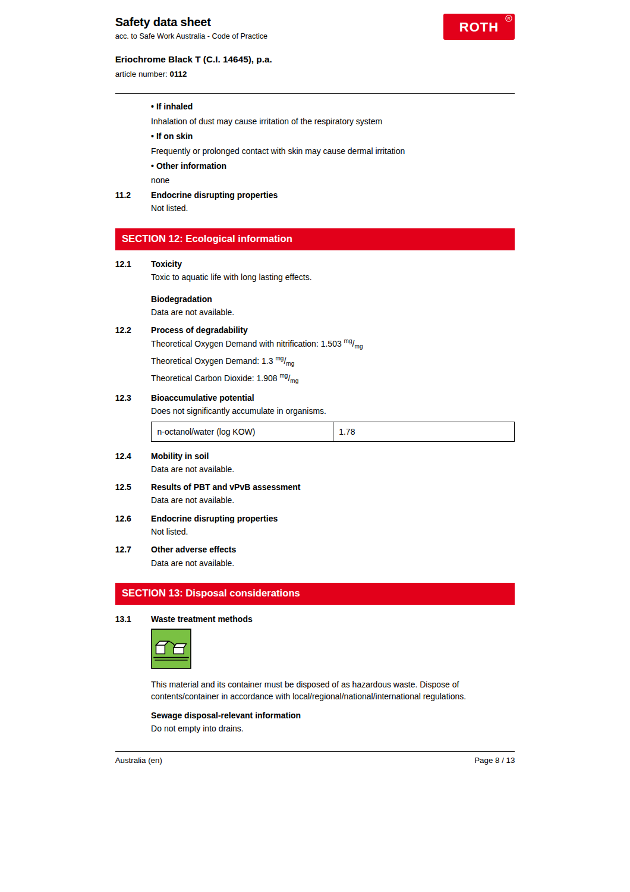ROTH R
Safety data sheet
acc. to Safe Work Australia - Code of Practice
Eriochrome Black T (C.I. 14645), p.a.
article number: 0112
• If inhaled
Inhalation of dust may cause irritation of the respiratory system
• If on skin
Frequently or prolonged contact with skin may cause dermal irritation
• Other information
none
11.2
Endocrine disrupting properties
Not listed.
SECTION 12: Ecological information
12.1
Toxicity
Toxic to aquatic life with long lasting effects.
Biodegradation
Data are not available.
12.2
Process of degradability
Theoretical Oxygen Demand with nitrification: 1.503 mg/mg
Theoretical Oxygen Demand: 1.3 mg/mg
Theoretical Carbon Dioxide: 1.908 mg/mg
12.3
Bioaccumulative potential
Does not significantly accumulate in organisms.
| n-octanol/water (log KOW) | 1.78 |
12.4
Mobility in soil
Data are not available.
12.5
Results of PBT and vPvB assessment
Data are not available.
12.6
Endocrine disrupting properties
Not listed.
12.7
Other adverse effects
Data are not available.
SECTION 13: Disposal considerations
13.1
Waste treatment methods
This material and its container must be disposed of as hazardous waste. Dispose of contents/container in accordance with local/regional/national/international regulations.
Sewage disposal-relevant information
Do not empty into drains.
Australia (en) Page 8 / 13